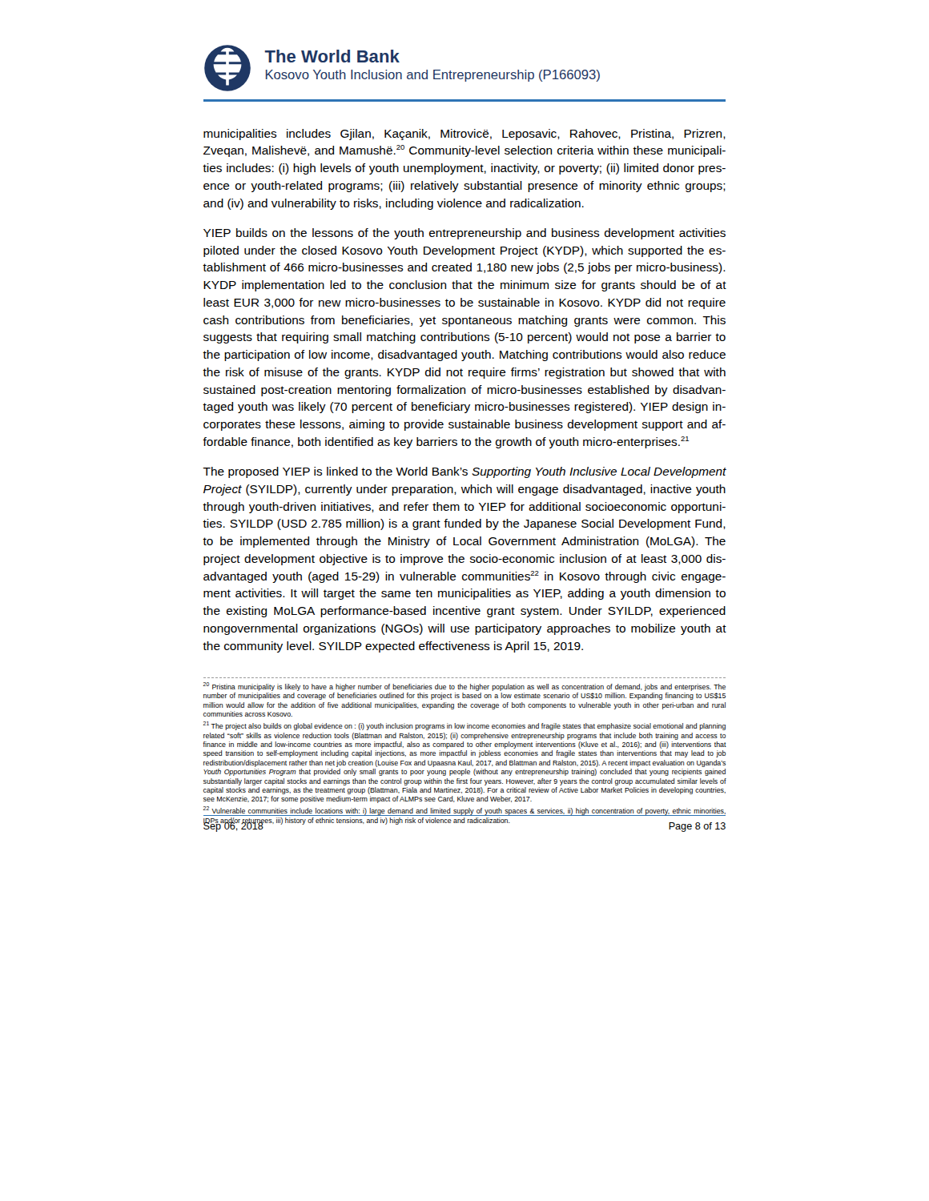The World Bank
Kosovo Youth Inclusion and Entrepreneurship (P166093)
municipalities includes Gjilan, Kaçanik, Mitrovicë, Leposavic, Rahovec, Pristina, Prizren, Zveqan, Malishevë, and Mamushë.20 Community-level selection criteria within these municipalities includes: (i) high levels of youth unemployment, inactivity, or poverty; (ii) limited donor presence or youth-related programs; (iii) relatively substantial presence of minority ethnic groups; and (iv) and vulnerability to risks, including violence and radicalization.
YIEP builds on the lessons of the youth entrepreneurship and business development activities piloted under the closed Kosovo Youth Development Project (KYDP), which supported the establishment of 466 micro-businesses and created 1,180 new jobs (2,5 jobs per micro-business). KYDP implementation led to the conclusion that the minimum size for grants should be of at least EUR 3,000 for new micro-businesses to be sustainable in Kosovo. KYDP did not require cash contributions from beneficiaries, yet spontaneous matching grants were common. This suggests that requiring small matching contributions (5-10 percent) would not pose a barrier to the participation of low income, disadvantaged youth. Matching contributions would also reduce the risk of misuse of the grants. KYDP did not require firms’ registration but showed that with sustained post-creation mentoring formalization of micro-businesses established by disadvantaged youth was likely (70 percent of beneficiary micro-businesses registered). YIEP design incorporates these lessons, aiming to provide sustainable business development support and affordable finance, both identified as key barriers to the growth of youth micro-enterprises.21
The proposed YIEP is linked to the World Bank’s Supporting Youth Inclusive Local Development Project (SYILDP), currently under preparation, which will engage disadvantaged, inactive youth through youth-driven initiatives, and refer them to YIEP for additional socioeconomic opportunities. SYILDP (USD 2.785 million) is a grant funded by the Japanese Social Development Fund, to be implemented through the Ministry of Local Government Administration (MoLGA). The project development objective is to improve the socio-economic inclusion of at least 3,000 disadvantaged youth (aged 15-29) in vulnerable communities22 in Kosovo through civic engagement activities. It will target the same ten municipalities as YIEP, adding a youth dimension to the existing MoLGA performance-based incentive grant system. Under SYILDP, experienced nongovernmental organizations (NGOs) will use participatory approaches to mobilize youth at the community level. SYILDP expected effectiveness is April 15, 2019.
20 Pristina municipality is likely to have a higher number of beneficiaries due to the higher population as well as concentration of demand, jobs and enterprises. The number of municipalities and coverage of beneficiaries outlined for this project is based on a low estimate scenario of US$10 million. Expanding financing to US$15 million would allow for the addition of five additional municipalities, expanding the coverage of both components to vulnerable youth in other peri-urban and rural communities across Kosovo.
21 The project also builds on global evidence on : (i) youth inclusion programs in low income economies and fragile states that emphasize social emotional and planning related “soft” skills as violence reduction tools (Blattman and Ralston, 2015); (ii) comprehensive entrepreneurship programs that include both training and access to finance in middle and low-income countries as more impactful, also as compared to other employment interventions (Kluve et al., 2016); and (iii) interventions that speed transition to self-employment including capital injections, as more impactful in jobless economies and fragile states than interventions that may lead to job redistribution/displacement rather than net job creation (Louise Fox and Upaasna Kaul, 2017, and Blattman and Ralston, 2015). A recent impact evaluation on Uganda’s Youth Opportunities Program that provided only small grants to poor young people (without any entrepreneurship training) concluded that young recipients gained substantially larger capital stocks and earnings than the control group within the first four years. However, after 9 years the control group accumulated similar levels of capital stocks and earnings, as the treatment group (Blattman, Fiala and Martinez, 2018). For a critical review of Active Labor Market Policies in developing countries, see McKenzie, 2017; for some positive medium-term impact of ALMPs see Card, Kluve and Weber, 2017.
22 Vulnerable communities include locations with: i) large demand and limited supply of youth spaces & services, ii) high concentration of poverty, ethnic minorities, IDPs and/or returnees, iii) history of ethnic tensions, and iv) high risk of violence and radicalization.
Sep 06, 2018 Page 8 of 13